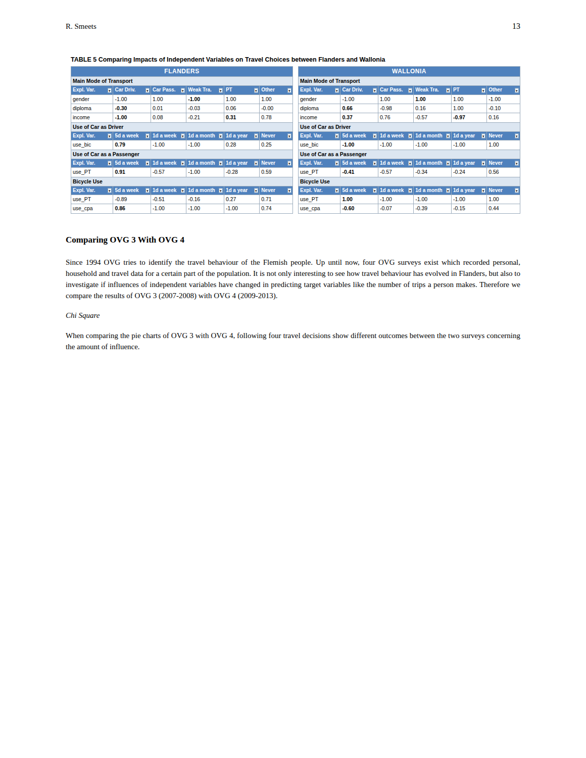R. Smeets
13
TABLE 5 Comparing Impacts of Independent Variables on Travel Choices between Flanders and Wallonia
| FLANDERS |
| Main Mode of Transport |
| Expl. Var. | Car Driv. | Car Pass. | Weak Tra. | PT | Other |
| gender | -1.00 | 1.00 | -1.00 | 1.00 | 1.00 |
| diploma | -0.30 | 0.01 | -0.03 | 0.06 | -0.00 |
| income | -1.00 | 0.08 | -0.21 | 0.31 | 0.78 |
| Use of Car as Driver |
| Expl. Var. | 5d a week | 1d a week | 1d a month | 1d a year | Never |
| use_bic | 0.79 | -1.00 | -1.00 | 0.28 | 0.25 |
| Use of Car as a Passenger |
| Expl. Var. | 5d a week | 1d a week | 1d a month | 1d a year | Never |
| use_PT | 0.91 | -0.57 | -1.00 | -0.28 | 0.59 |
| Bicycle Use |
| Expl. Var. | 5d a week | 1d a week | 1d a month | 1d a year | Never |
| use_PT | -0.89 | -0.51 | -0.16 | 0.27 | 0.71 |
| use_cpa | 0.86 | -1.00 | -1.00 | -1.00 | 0.74 |
| WALLONIA |
| Main Mode of Transport |
| Expl. Var. | Car Driv. | Car Pass. | Weak Tra. | PT | Other |
| gender | -1.00 | 1.00 | 1.00 | 1.00 | -1.00 |
| diploma | 0.66 | -0.98 | 0.16 | 1.00 | -0.10 |
| income | 0.37 | 0.76 | -0.57 | -0.97 | 0.16 |
| Use of Car as Driver |
| Expl. Var. | 5d a week | 1d a week | 1d a month | 1d a year | Never |
| use_bic | -1.00 | -1.00 | -1.00 | -1.00 | 1.00 |
| Use of Car as a Passenger |
| Expl. Var. | 5d a week | 1d a week | 1d a month | 1d a year | Never |
| use_PT | -0.41 | -0.57 | -0.34 | -0.24 | 0.56 |
| Bicycle Use |
| Expl. Var. | 5d a week | 1d a week | 1d a month | 1d a year | Never |
| use_PT | 1.00 | -1.00 | -1.00 | -1.00 | 1.00 |
| use_cpa | -0.60 | -0.07 | -0.39 | -0.15 | 0.44 |
Comparing OVG 3 With OVG 4
Since 1994 OVG tries to identify the travel behaviour of the Flemish people. Up until now, four OVG surveys exist which recorded personal, household and travel data for a certain part of the population. It is not only interesting to see how travel behaviour has evolved in Flanders, but also to investigate if influences of independent variables have changed in predicting target variables like the number of trips a person makes. Therefore we compare the results of OVG 3 (2007-2008) with OVG 4 (2009-2013).
Chi Square
When comparing the pie charts of OVG 3 with OVG 4, following four travel decisions show different outcomes between the two surveys concerning the amount of influence.